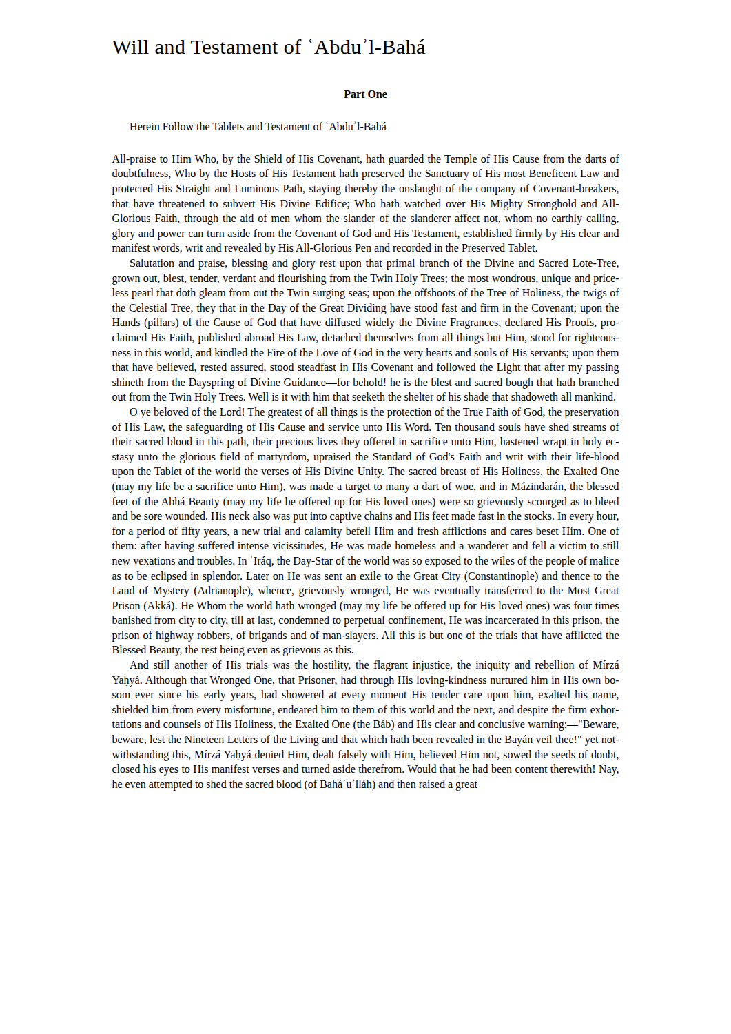Will and Testament of ʿAbduʾl‑Bahá
Part One
Herein Follow the Tablets and Testament of ʿAbduʾl‑Bahá
All-praise to Him Who, by the Shield of His Covenant, hath guarded the Temple of His Cause from the darts of doubtfulness, Who by the Hosts of His Testament hath preserved the Sanctuary of His most Beneficent Law and protected His Straight and Luminous Path, staying thereby the onslaught of the company of Covenant-breakers, that have threatened to subvert His Divine Edifice; Who hath watched over His Mighty Stronghold and All-Glorious Faith, through the aid of men whom the slander of the slanderer affect not, whom no earthly calling, glory and power can turn aside from the Covenant of God and His Testament, established firmly by His clear and manifest words, writ and revealed by His All-Glorious Pen and recorded in the Preserved Tablet.
Salutation and praise, blessing and glory rest upon that primal branch of the Divine and Sacred Lote-Tree, grown out, blest, tender, verdant and flourishing from the Twin Holy Trees; the most wondrous, unique and priceless pearl that doth gleam from out the Twin surging seas; upon the offshoots of the Tree of Holiness, the twigs of the Celestial Tree, they that in the Day of the Great Dividing have stood fast and firm in the Covenant; upon the Hands (pillars) of the Cause of God that have diffused widely the Divine Fragrances, declared His Proofs, proclaimed His Faith, published abroad His Law, detached themselves from all things but Him, stood for righteousness in this world, and kindled the Fire of the Love of God in the very hearts and souls of His servants; upon them that have believed, rested assured, stood steadfast in His Covenant and followed the Light that after my passing shineth from the Dayspring of Divine Guidance—for behold! he is the blest and sacred bough that hath branched out from the Twin Holy Trees. Well is it with him that seeketh the shelter of his shade that shadoweth all mankind.
O ye beloved of the Lord! The greatest of all things is the protection of the True Faith of God, the preservation of His Law, the safeguarding of His Cause and service unto His Word. Ten thousand souls have shed streams of their sacred blood in this path, their precious lives they offered in sacrifice unto Him, hastened wrapt in holy ecstasy unto the glorious field of martyrdom, upraised the Standard of God's Faith and writ with their life-blood upon the Tablet of the world the verses of His Divine Unity. The sacred breast of His Holiness, the Exalted One (may my life be a sacrifice unto Him), was made a target to many a dart of woe, and in Mázindarán, the blessed feet of the Abhá Beauty (may my life be offered up for His loved ones) were so grievously scourged as to bleed and be sore wounded. His neck also was put into captive chains and His feet made fast in the stocks. In every hour, for a period of fifty years, a new trial and calamity befell Him and fresh afflictions and cares beset Him. One of them: after having suffered intense vicissitudes, He was made homeless and a wanderer and fell a victim to still new vexations and troubles. In ʿIráq, the Day-Star of the world was so exposed to the wiles of the people of malice as to be eclipsed in splendor. Later on He was sent an exile to the Great City (Constantinople) and thence to the Land of Mystery (Adrianople), whence, grievously wronged, He was eventually transferred to the Most Great Prison (Akká). He Whom the world hath wronged (may my life be offered up for His loved ones) was four times banished from city to city, till at last, condemned to perpetual confinement, He was incarcerated in this prison, the prison of highway robbers, of brigands and of man-slayers. All this is but one of the trials that have afflicted the Blessed Beauty, the rest being even as grievous as this.
And still another of His trials was the hostility, the flagrant injustice, the iniquity and rebellion of Mírzá Yaḥyá. Although that Wronged One, that Prisoner, had through His loving-kindness nurtured him in His own bosom ever since his early years, had showered at every moment His tender care upon him, exalted his name, shielded him from every misfortune, endeared him to them of this world and the next, and despite the firm exhortations and counsels of His Holiness, the Exalted One (the Báb) and His clear and conclusive warning;—"Beware, beware, lest the Nineteen Letters of the Living and that which hath been revealed in the Bayán veil thee!" yet notwithstanding this, Mírzá Yaḥyá denied Him, dealt falsely with Him, believed Him not, sowed the seeds of doubt, closed his eyes to His manifest verses and turned aside therefrom. Would that he had been content therewith! Nay, he even attempted to shed the sacred blood (of Baháʾuʾlláh) and then raised a great